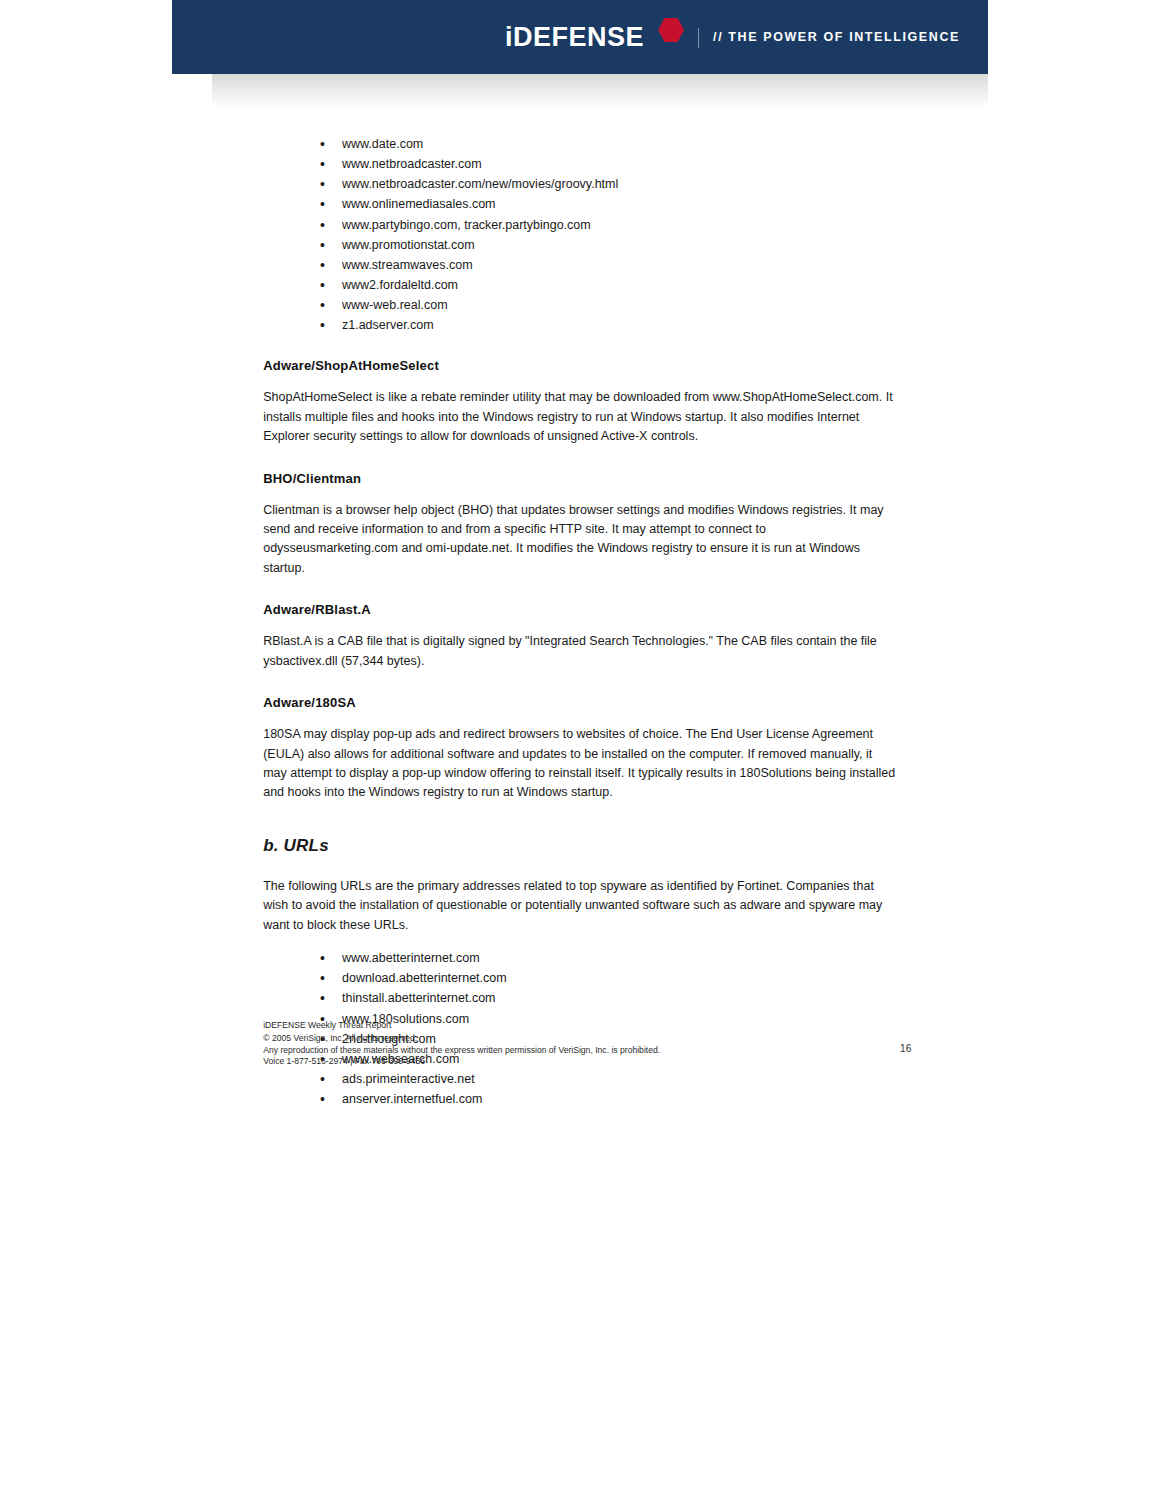i DEFENSE // THE POWER OF INTELLIGENCE
www.date.com
www.netbroadcaster.com
www.netbroadcaster.com/new/movies/groovy.html
www.onlinemediasales.com
www.partybingo.com, tracker.partybingo.com
www.promotionstat.com
www.streamwaves.com
www2.fordaleltd.com
www-web.real.com
z1.adserver.com
Adware/ShopAtHomeSelect
ShopAtHomeSelect is like a rebate reminder utility that may be downloaded from www.ShopAtHomeSelect.com. It installs multiple files and hooks into the Windows registry to run at Windows startup. It also modifies Internet Explorer security settings to allow for downloads of unsigned Active-X controls.
BHO/Clientman
Clientman is a browser help object (BHO) that updates browser settings and modifies Windows registries. It may send and receive information to and from a specific HTTP site. It may attempt to connect to odysseusmarketing.com and omi-update.net. It modifies the Windows registry to ensure it is run at Windows startup.
Adware/RBlast.A
RBlast.A is a CAB file that is digitally signed by "Integrated Search Technologies." The CAB files contain the file ysbactivex.dll (57,344 bytes).
Adware/180SA
180SA may display pop-up ads and redirect browsers to websites of choice. The End User License Agreement (EULA) also allows for additional software and updates to be installed on the computer. If removed manually, it may attempt to display a pop-up window offering to reinstall itself. It typically results in 180Solutions being installed and hooks into the Windows registry to run at Windows startup.
b. URLs
The following URLs are the primary addresses related to top spyware as identified by Fortinet. Companies that wish to avoid the installation of questionable or potentially unwanted software such as adware and spyware may want to block these URLs.
www.abetterinternet.com
download.abetterinternet.com
thinstall.abetterinternet.com
www.180solutions.com
2nd-thought.com
www.websearch.com
ads.primeinteractive.net
anserver.internetfuel.com
iDEFENSE Weekly Threat Report
© 2005 VeriSign, Inc. All rights reserved.
Any reproduction of these materials without the express written permission of VeriSign, Inc. is prohibited.
Voice 1-877-516-2974 | Fax 703-390-9456
16